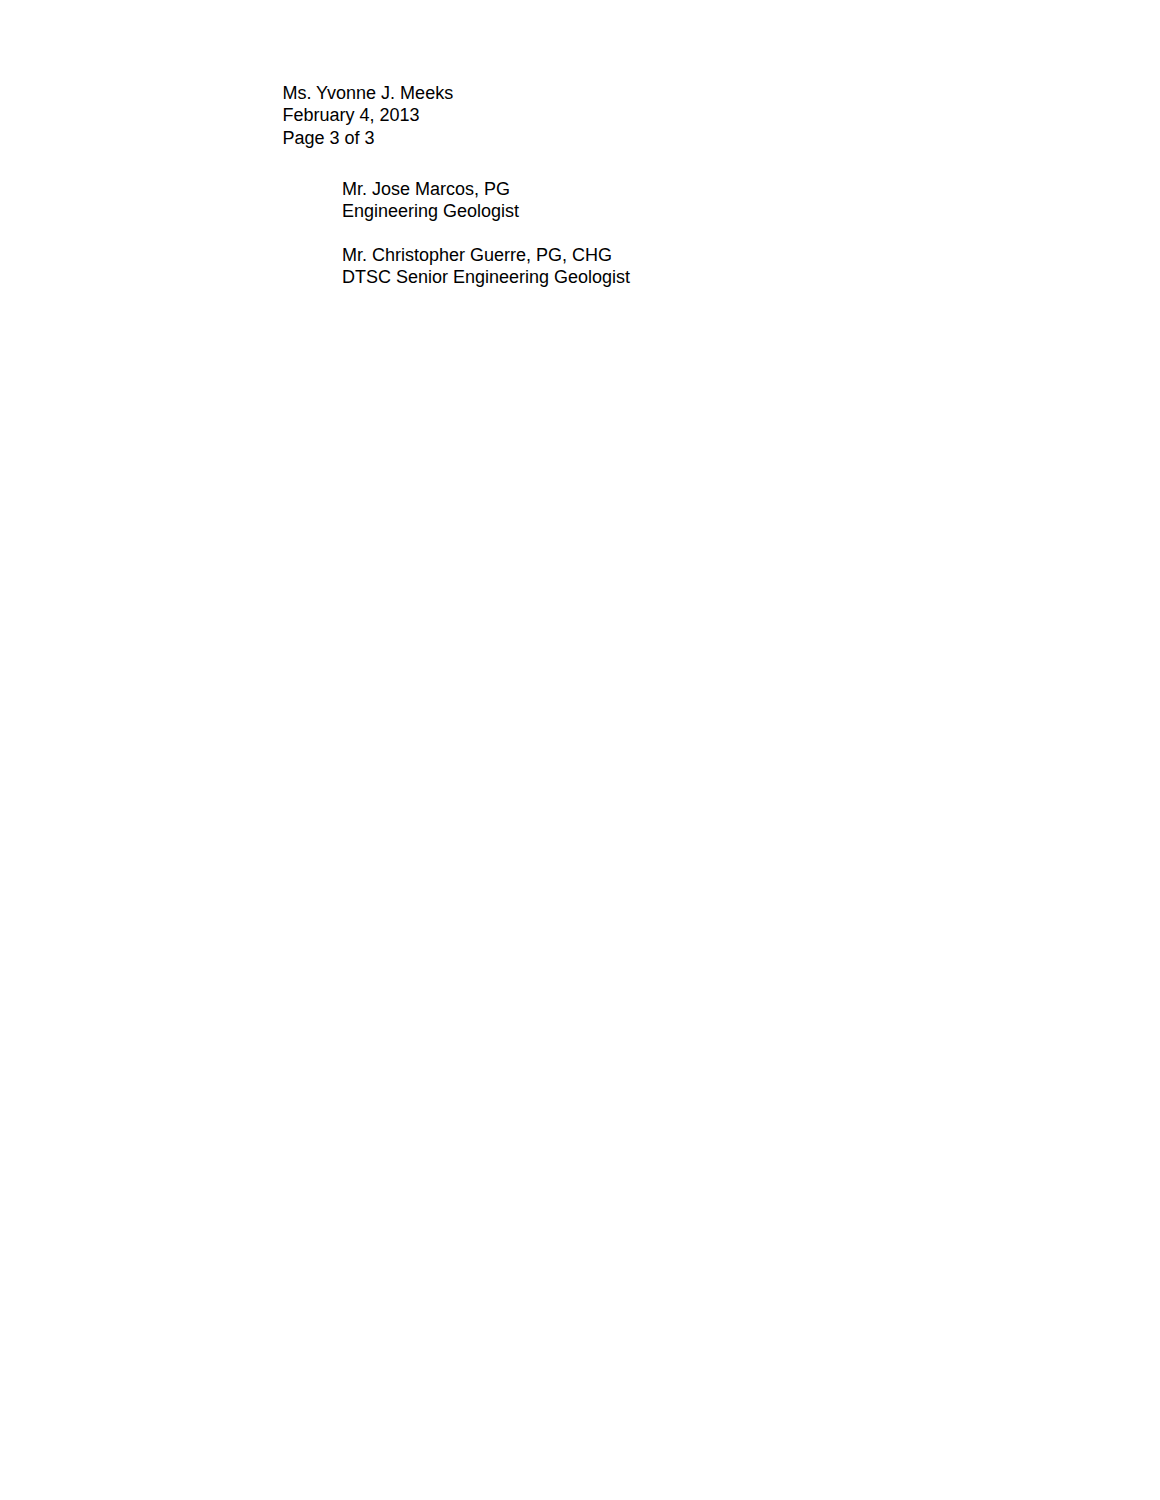Ms. Yvonne J. Meeks
February 4, 2013
Page 3 of 3
Mr. Jose Marcos, PG
Engineering Geologist
Mr. Christopher Guerre, PG, CHG
DTSC Senior Engineering Geologist